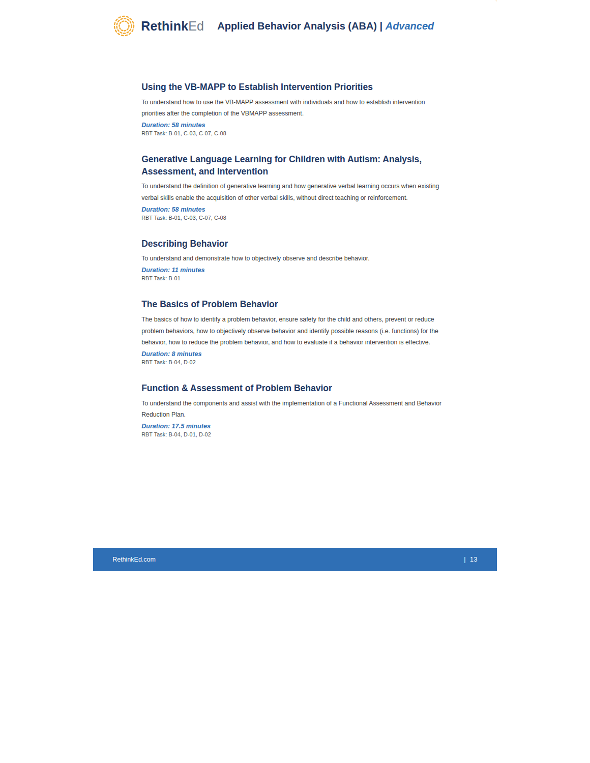Rethink Ed
Applied Behavior Analysis (ABA) | Advanced
Using the VB-MAPP to Establish Intervention Priorities
To understand how to use the VB-MAPP assessment with individuals and how to establish intervention priorities after the completion of the VBMAPP assessment.
Duration: 58 minutes
RBT Task: B-01, C-03, C-07, C-08
Generative Language Learning for Children with Autism: Analysis,
Assessment, and Intervention
To understand the definition of generative learning and how generative verbal learning occurs when existing verbal skills enable the acquisition of other verbal skills, without direct teaching or reinforcement.
Duration: 58 minutes
RBT Task: B-01, C-03, C-07, C-08
Describing Behavior
To understand and demonstrate how to objectively observe and describe behavior.
Duration: 11 minutes
RBT Task: B-01
The Basics of Problem Behavior
The basics of how to identify a problem behavior, ensure safety for the child and others, prevent or reduce problem behaviors, how to objectively observe behavior and identify possible reasons (i.e. functions) for the behavior, how to reduce the problem behavior, and how to evaluate if a behavior intervention is effective.
Duration: 8 minutes
RBT Task: B-04, D-02
Function & Assessment of Problem Behavior
To understand the components and assist with the implementation of a Functional Assessment and Behavior Reduction Plan.
Duration: 17.5 minutes
RBT Task: B-04, D-01, D-02
RethinkEd.com | 13